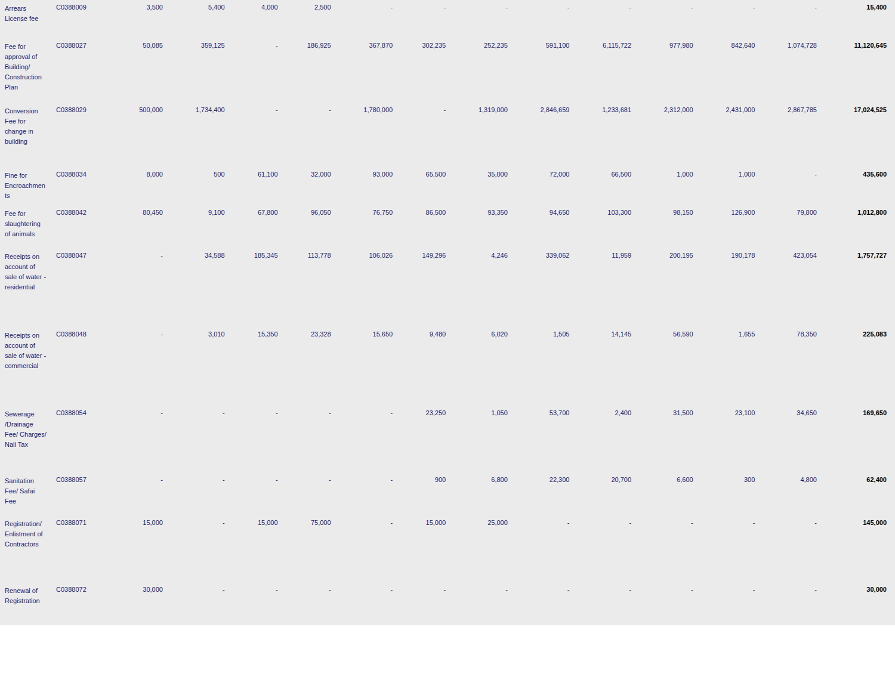| Arrears License fee | C0388009 | 3,500 | 5,400 | 4,000 | 2,500 | - | - | - | - | - | - | - | - | 15,400 |
| Fee for approval of Building/ Construction Plan | C0388027 | 50,085 | 359,125 | - | 186,925 | 367,870 | 302,235 | 252,235 | 591,100 | 6,115,722 | 977,980 | 842,640 | 1,074,728 | 11,120,645 |
| Conversion Fee for change in building | C0388029 | 500,000 | 1,734,400 | - | - | 1,780,000 | - | 1,319,000 | 2,846,659 | 1,233,681 | 2,312,000 | 2,431,000 | 2,867,785 | 17,024,525 |
| Fine for Encroachments | C0388034 | 8,000 | 500 | 61,100 | 32,000 | 93,000 | 65,500 | 35,000 | 72,000 | 66,500 | 1,000 | 1,000 | - | 435,600 |
| Fee for slaughtering of animals | C0388042 | 80,450 | 9,100 | 67,800 | 96,050 | 76,750 | 86,500 | 93,350 | 94,650 | 103,300 | 98,150 | 126,900 | 79,800 | 1,012,800 |
| Receipts on account of sale of water - residential | C0388047 | - | 34,588 | 185,345 | 113,778 | 106,026 | 149,296 | 4,246 | 339,062 | 11,959 | 200,195 | 190,178 | 423,054 | 1,757,727 |
| Receipts on account of sale of water - commercial | C0388048 | - | 3,010 | 15,350 | 23,328 | 15,650 | 9,480 | 6,020 | 1,505 | 14,145 | 56,590 | 1,655 | 78,350 | 225,083 |
| Sewerage /Drainage Fee/ Charges/ Nali Tax | C0388054 | - | - | - | - | - | 23,250 | 1,050 | 53,700 | 2,400 | 31,500 | 23,100 | 34,650 | 169,650 |
| Sanitation Fee/ Safai Fee | C0388057 | - | - | - | - | - | 900 | 6,800 | 22,300 | 20,700 | 6,600 | 300 | 4,800 | 62,400 |
| Registration/ Enlistment of Contractors | C0388071 | 15,000 | - | 15,000 | 75,000 | - | 15,000 | 25,000 | - | - | - | - | - | 145,000 |
| Renewal of Registration | C0388072 | 30,000 | - | - | - | - | - | - | - | - | - | - | - | 30,000 |